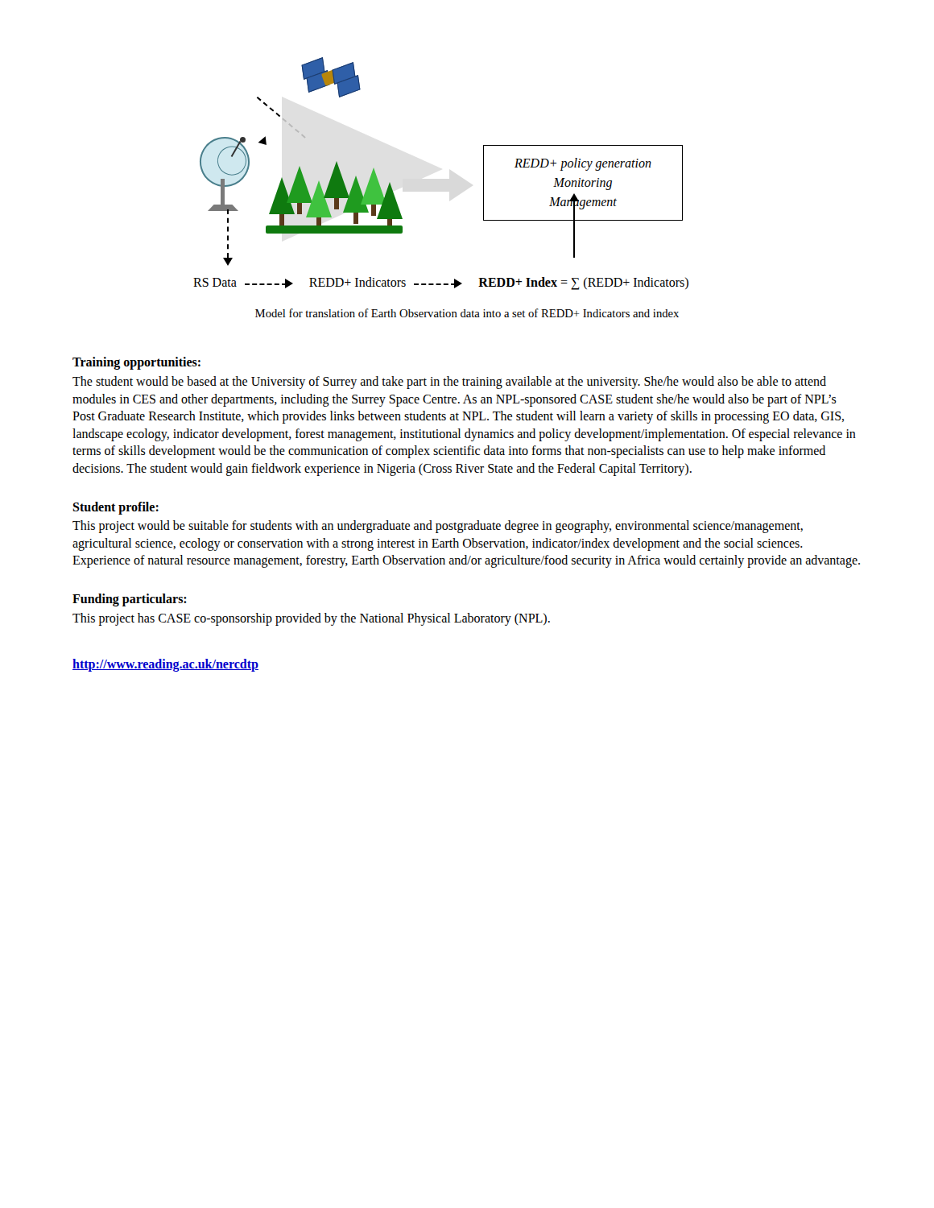REDD+ policy generation
Monitoring
Management
RS Data REDD+ Indicators REDD+ Index = ∑ (REDD+ Indicators)
Model for translation of Earth Observation data into a set of REDD+ Indicators and index
Training opportunities:
The student would be based at the University of Surrey and take part in the training available at the university. She/he would also be able to attend modules in CES and other departments, including the Surrey Space Centre. As an NPL-sponsored CASE student she/he would also be part of NPL’s Post Graduate Research Institute, which provides links between students at NPL. The student will learn a variety of skills in processing EO data, GIS, landscape ecology, indicator development, forest management, institutional dynamics and policy development/implementation. Of especial relevance in terms of skills development would be the communication of complex scientific data into forms that non-specialists can use to help make informed decisions. The student would gain fieldwork experience in Nigeria (Cross River State and the Federal Capital Territory).
Student profile:
This project would be suitable for students with an undergraduate and postgraduate degree in geography, environmental science/management, agricultural science, ecology or conservation with a strong interest in Earth Observation, indicator/index development and the social sciences. Experience of natural resource management, forestry, Earth Observation and/or agriculture/food security in Africa would certainly provide an advantage.
Funding particulars:
This project has CASE co-sponsorship provided by the National Physical Laboratory (NPL).
http://www.reading.ac.uk/nercdtp